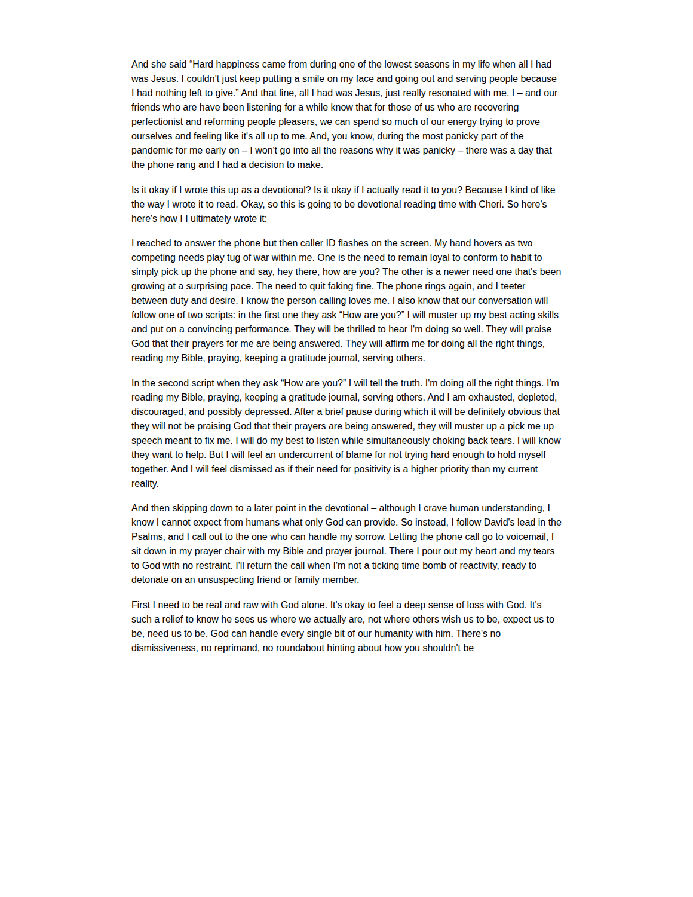And she said “Hard happiness came from during one of the lowest seasons in my life when all I had was Jesus. I couldn't just keep putting a smile on my face and going out and serving people because I had nothing left to give.” And that line, all I had was Jesus, just really resonated with me. I – and our friends who are have been listening for a while know that for those of us who are recovering perfectionist and reforming people pleasers, we can spend so much of our energy trying to prove ourselves and feeling like it's all up to me. And, you know, during the most panicky part of the pandemic for me early on – I won't go into all the reasons why it was panicky – there was a day that the phone rang and I had a decision to make.
Is it okay if I wrote this up as a devotional? Is it okay if I actually read it to you? Because I kind of like the way I wrote it to read. Okay, so this is going to be devotional reading time with Cheri. So here's here's how I I ultimately wrote it:
I reached to answer the phone but then caller ID flashes on the screen. My hand hovers as two competing needs play tug of war within me. One is the need to remain loyal to conform to habit to simply pick up the phone and say, hey there, how are you? The other is a newer need one that's been growing at a surprising pace. The need to quit faking fine. The phone rings again, and I teeter between duty and desire. I know the person calling loves me. I also know that our conversation will follow one of two scripts: in the first one they ask “How are you?” I will muster up my best acting skills and put on a convincing performance. They will be thrilled to hear I'm doing so well. They will praise God that their prayers for me are being answered. They will affirm me for doing all the right things, reading my Bible, praying, keeping a gratitude journal, serving others.
In the second script when they ask “How are you?” I will tell the truth. I'm doing all the right things. I'm reading my Bible, praying, keeping a gratitude journal, serving others. And I am exhausted, depleted, discouraged, and possibly depressed. After a brief pause during which it will be definitely obvious that they will not be praising God that their prayers are being answered, they will muster up a pick me up speech meant to fix me. I will do my best to listen while simultaneously choking back tears. I will know they want to help. But I will feel an undercurrent of blame for not trying hard enough to hold myself together. And I will feel dismissed as if their need for positivity is a higher priority than my current reality.
And then skipping down to a later point in the devotional – although I crave human understanding, I know I cannot expect from humans what only God can provide. So instead, I follow David's lead in the Psalms, and I call out to the one who can handle my sorrow. Letting the phone call go to voicemail, I sit down in my prayer chair with my Bible and prayer journal. There I pour out my heart and my tears to God with no restraint. I'll return the call when I'm not a ticking time bomb of reactivity, ready to detonate on an unsuspecting friend or family member.
First I need to be real and raw with God alone. It's okay to feel a deep sense of loss with God. It's such a relief to know he sees us where we actually are, not where others wish us to be, expect us to be, need us to be. God can handle every single bit of our humanity with him. There's no dismissiveness, no reprimand, no roundabout hinting about how you shouldn't be